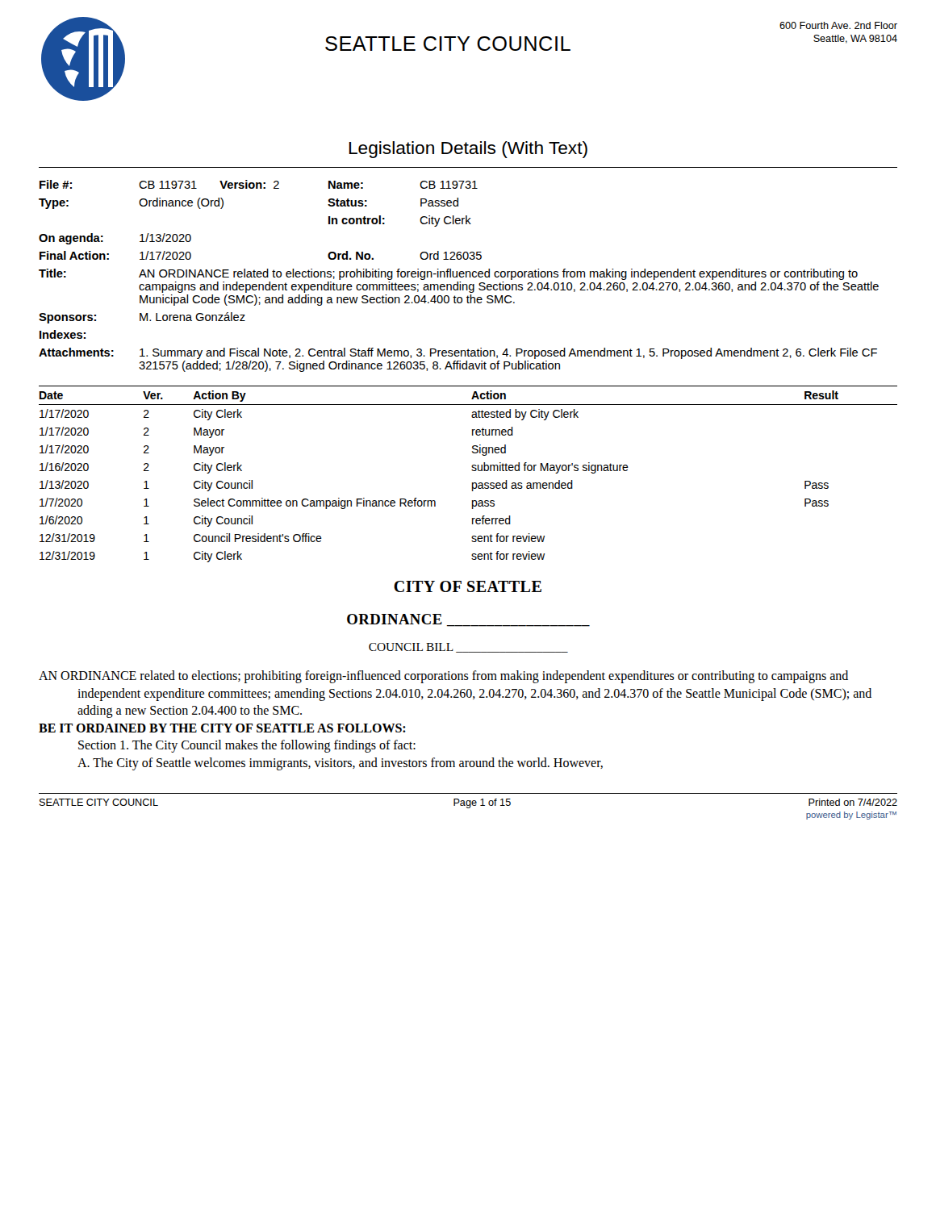SEATTLE CITY COUNCIL
600 Fourth Ave. 2nd Floor
Seattle, WA 98104
Legislation Details (With Text)
| File #: | CB 119731 Version: 2 | Name: | CB 119731 |
| Type: | Ordinance (Ord) | Status: | Passed |
| | | In control: | City Clerk |
| On agenda: | 1/13/2020 | | |
| Final Action: | 1/17/2020 | Ord. No. | Ord 126035 |
| Title: | AN ORDINANCE related to elections; prohibiting foreign-influenced corporations from making independent expenditures or contributing to campaigns and independent expenditure committees; amending Sections 2.04.010, 2.04.260, 2.04.270, 2.04.360, and 2.04.370 of the Seattle Municipal Code (SMC); and adding a new Section 2.04.400 to the SMC. |
| Sponsors: | M. Lorena González |
| Indexes: | |
| Attachments: | 1. Summary and Fiscal Note, 2. Central Staff Memo, 3. Presentation, 4. Proposed Amendment 1, 5. Proposed Amendment 2, 6. Clerk File CF 321575 (added; 1/28/20), 7. Signed Ordinance 126035, 8. Affidavit of Publication |
| Date | Ver. | Action By | Action | Result |
| --- | --- | --- | --- | --- |
| 1/17/2020 | 2 | City Clerk | attested by City Clerk | |
| 1/17/2020 | 2 | Mayor | returned | |
| 1/17/2020 | 2 | Mayor | Signed | |
| 1/16/2020 | 2 | City Clerk | submitted for Mayor's signature | |
| 1/13/2020 | 1 | City Council | passed as amended | Pass |
| 1/7/2020 | 1 | Select Committee on Campaign Finance Reform | pass | Pass |
| 1/6/2020 | 1 | City Council | referred | |
| 12/31/2019 | 1 | Council President's Office | sent for review | |
| 12/31/2019 | 1 | City Clerk | sent for review | |
CITY OF SEATTLE
ORDINANCE __________________
COUNCIL BILL __________________
AN ORDINANCE related to elections; prohibiting foreign-influenced corporations from making independent expenditures or contributing to campaigns and independent expenditure committees; amending Sections 2.04.010, 2.04.260, 2.04.270, 2.04.360, and 2.04.370 of the Seattle Municipal Code (SMC); and adding a new Section 2.04.400 to the SMC.
BE IT ORDAINED BY THE CITY OF SEATTLE AS FOLLOWS:
Section 1. The City Council makes the following findings of fact:
A. The City of Seattle welcomes immigrants, visitors, and investors from around the world. However,
SEATTLE CITY COUNCIL
Page 1 of 15
Printed on 7/4/2022
powered by Legistar™